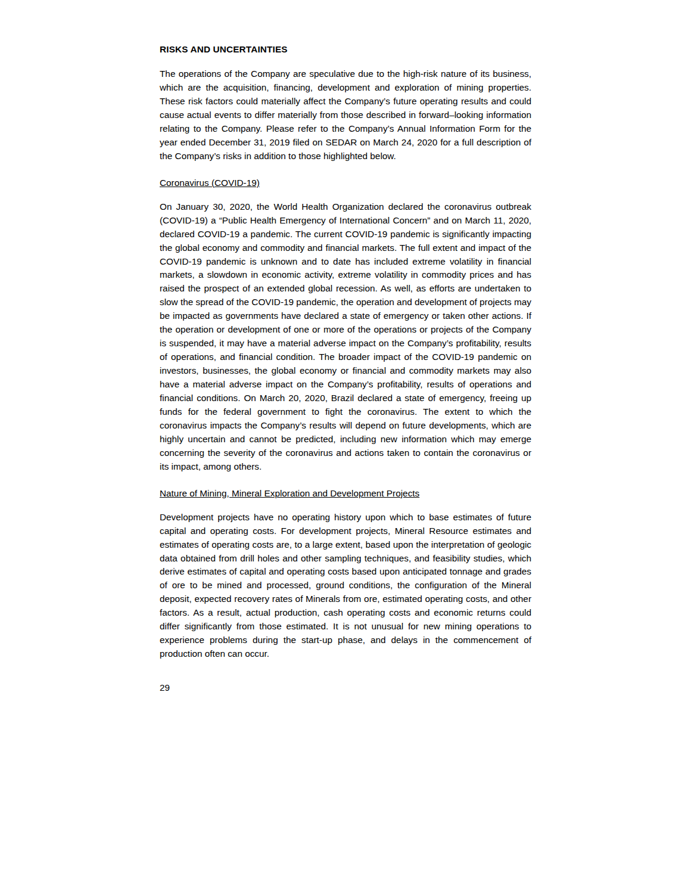RISKS AND UNCERTAINTIES
The operations of the Company are speculative due to the high-risk nature of its business, which are the acquisition, financing, development and exploration of mining properties. These risk factors could materially affect the Company’s future operating results and could cause actual events to differ materially from those described in forward–looking information relating to the Company. Please refer to the Company’s Annual Information Form for the year ended December 31, 2019 filed on SEDAR on March 24, 2020 for a full description of the Company’s risks in addition to those highlighted below.
Coronavirus (COVID-19)
On January 30, 2020, the World Health Organization declared the coronavirus outbreak (COVID-19) a “Public Health Emergency of International Concern” and on March 11, 2020, declared COVID-19 a pandemic. The current COVID-19 pandemic is significantly impacting the global economy and commodity and financial markets. The full extent and impact of the COVID-19 pandemic is unknown and to date has included extreme volatility in financial markets, a slowdown in economic activity, extreme volatility in commodity prices and has raised the prospect of an extended global recession. As well, as efforts are undertaken to slow the spread of the COVID-19 pandemic, the operation and development of projects may be impacted as governments have declared a state of emergency or taken other actions. If the operation or development of one or more of the operations or projects of the Company is suspended, it may have a material adverse impact on the Company’s profitability, results of operations, and financial condition. The broader impact of the COVID-19 pandemic on investors, businesses, the global economy or financial and commodity markets may also have a material adverse impact on the Company’s profitability, results of operations and financial conditions. On March 20, 2020, Brazil declared a state of emergency, freeing up funds for the federal government to fight the coronavirus. The extent to which the coronavirus impacts the Company’s results will depend on future developments, which are highly uncertain and cannot be predicted, including new information which may emerge concerning the severity of the coronavirus and actions taken to contain the coronavirus or its impact, among others.
Nature of Mining, Mineral Exploration and Development Projects
Development projects have no operating history upon which to base estimates of future capital and operating costs. For development projects, Mineral Resource estimates and estimates of operating costs are, to a large extent, based upon the interpretation of geologic data obtained from drill holes and other sampling techniques, and feasibility studies, which derive estimates of capital and operating costs based upon anticipated tonnage and grades of ore to be mined and processed, ground conditions, the configuration of the Mineral deposit, expected recovery rates of Minerals from ore, estimated operating costs, and other factors. As a result, actual production, cash operating costs and economic returns could differ significantly from those estimated. It is not unusual for new mining operations to experience problems during the start-up phase, and delays in the commencement of production often can occur.
29